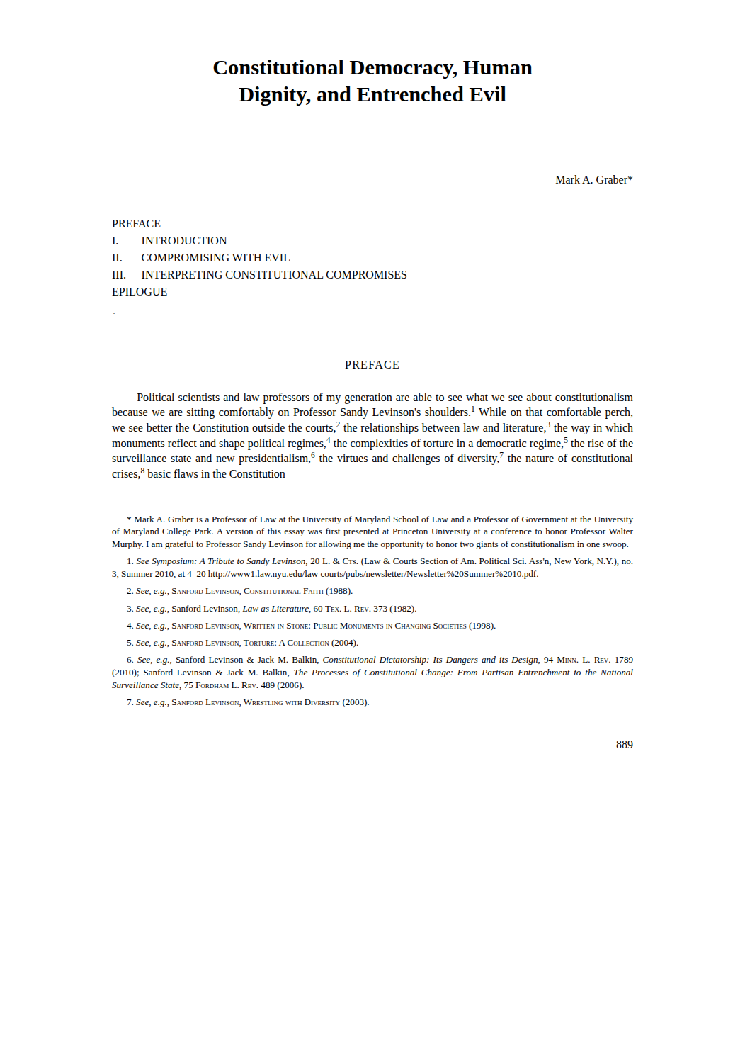Constitutional Democracy, Human
Dignity, and Entrenched Evil
Mark A. Graber*
Preface
I. Introduction
II. Compromising with Evil
III. Interpreting Constitutional Compromises
Epilogue
`
Preface
Political scientists and law professors of my generation are able to see what we see about constitutionalism because we are sitting comfortably on Professor Sandy Levinson's shoulders.1 While on that comfortable perch, we see better the Constitution outside the courts,2 the relationships between law and literature,3 the way in which monuments reflect and shape political regimes,4 the complexities of torture in a democratic regime,5 the rise of the surveillance state and new presidentialism,6 the virtues and challenges of diversity,7 the nature of constitutional crises,8 basic flaws in the Constitution
* Mark A. Graber is a Professor of Law at the University of Maryland School of Law and a Professor of Government at the University of Maryland College Park. A version of this essay was first presented at Princeton University at a conference to honor Professor Walter Murphy. I am grateful to Professor Sandy Levinson for allowing me the opportunity to honor two giants of constitutionalism in one swoop.
1. See Symposium: A Tribute to Sandy Levinson, 20 L. & Cts. (Law & Courts Section of Am. Political Sci. Ass'n, New York, N.Y.), no. 3, Summer 2010, at 4–20 http://www1.law.nyu.edu/law courts/pubs/newsletter/Newsletter%20Summer%2010.pdf.
2. See, e.g., Sanford Levinson, Constitutional Faith (1988).
3. See, e.g., Sanford Levinson, Law as Literature, 60 Tex. L. Rev. 373 (1982).
4. See, e.g., Sanford Levinson, Written in Stone: Public Monuments in Changing Societies (1998).
5. See, e.g., Sanford Levinson, Torture: A Collection (2004).
6. See, e.g., Sanford Levinson & Jack M. Balkin, Constitutional Dictatorship: Its Dangers and its Design, 94 Minn. L. Rev. 1789 (2010); Sanford Levinson & Jack M. Balkin, The Processes of Constitutional Change: From Partisan Entrenchment to the National Surveillance State, 75 Fordham L. Rev. 489 (2006).
7. See, e.g., Sanford Levinson, Wrestling with Diversity (2003).
889